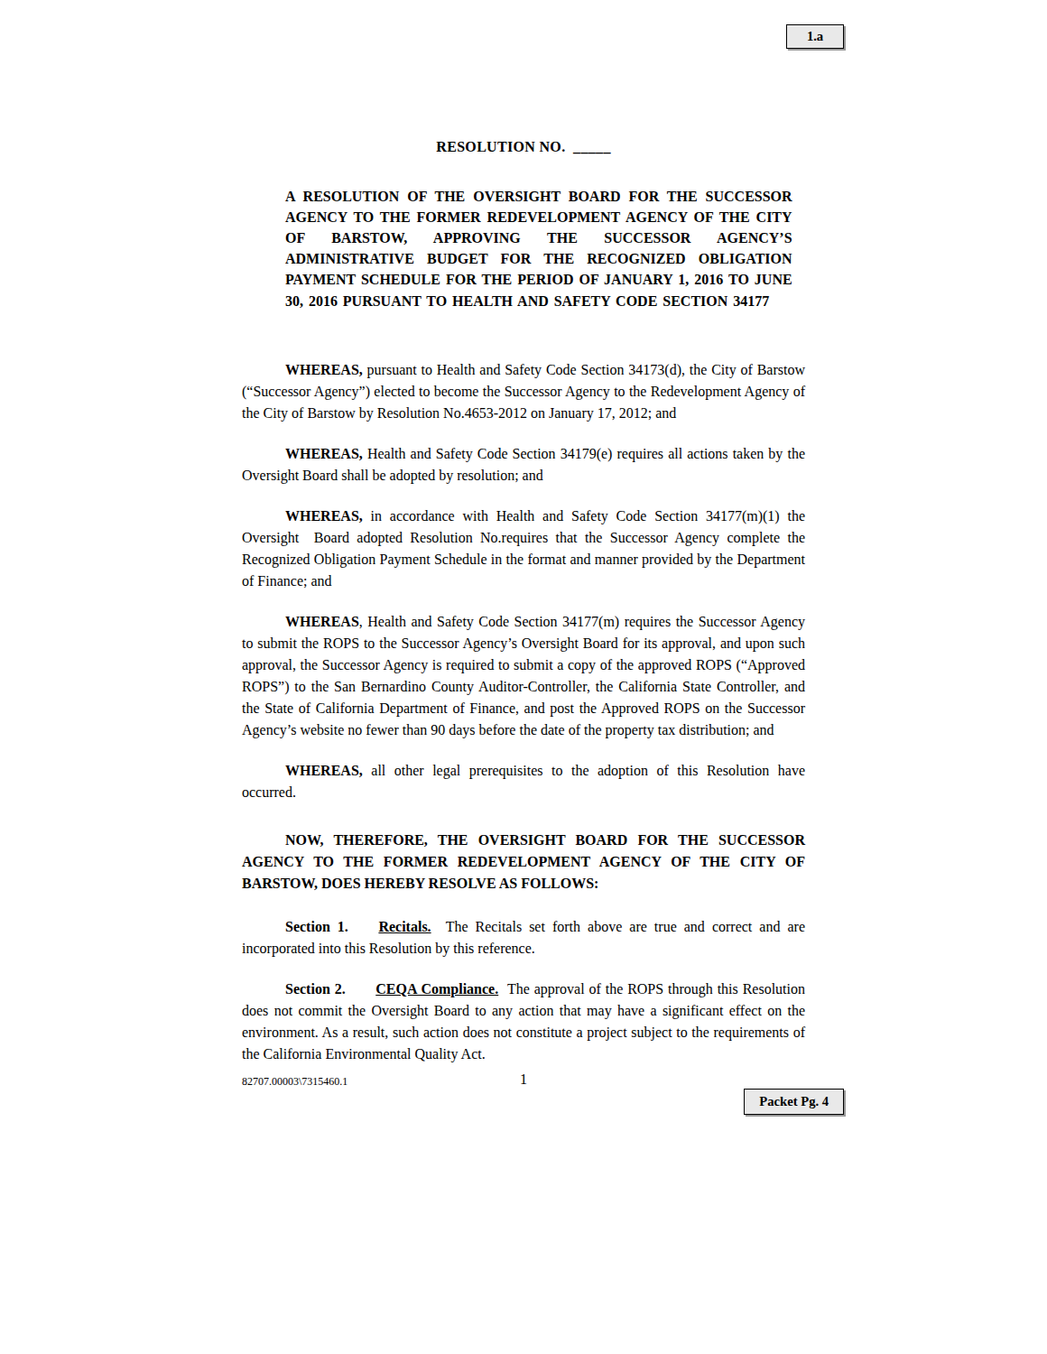1.a
RESOLUTION NO. _____
A RESOLUTION OF THE OVERSIGHT BOARD FOR THE SUCCESSOR AGENCY TO THE FORMER REDEVELOPMENT AGENCY OF THE CITY OF BARSTOW, APPROVING THE SUCCESSOR AGENCY’S ADMINISTRATIVE BUDGET FOR THE RECOGNIZED OBLIGATION PAYMENT SCHEDULE FOR THE PERIOD OF JANUARY 1, 2016 TO JUNE 30, 2016 PURSUANT TO HEALTH AND SAFETY CODE SECTION 34177
WHEREAS, pursuant to Health and Safety Code Section 34173(d), the City of Barstow (“Successor Agency”) elected to become the Successor Agency to the Redevelopment Agency of the City of Barstow by Resolution No.4653-2012 on January 17, 2012; and
WHEREAS, Health and Safety Code Section 34179(e) requires all actions taken by the Oversight Board shall be adopted by resolution; and
WHEREAS, in accordance with Health and Safety Code Section 34177(m)(1) the Oversight Board adopted Resolution No.requires that the Successor Agency complete the Recognized Obligation Payment Schedule in the format and manner provided by the Department of Finance; and
WHEREAS, Health and Safety Code Section 34177(m) requires the Successor Agency to submit the ROPS to the Successor Agency’s Oversight Board for its approval, and upon such approval, the Successor Agency is required to submit a copy of the approved ROPS (“Approved ROPS”) to the San Bernardino County Auditor-Controller, the California State Controller, and the State of California Department of Finance, and post the Approved ROPS on the Successor Agency’s website no fewer than 90 days before the date of the property tax distribution; and
WHEREAS, all other legal prerequisites to the adoption of this Resolution have occurred.
NOW, THEREFORE, THE OVERSIGHT BOARD FOR THE SUCCESSOR AGENCY TO THE FORMER REDEVELOPMENT AGENCY OF THE CITY OF BARSTOW, DOES HEREBY RESOLVE AS FOLLOWS:
Section 1. Recitals. The Recitals set forth above are true and correct and are incorporated into this Resolution by this reference.
Section 2. CEQA Compliance. The approval of the ROPS through this Resolution does not commit the Oversight Board to any action that may have a significant effect on the environment. As a result, such action does not constitute a project subject to the requirements of the California Environmental Quality Act.
82707.00003\7315460.1
1
Packet Pg. 4